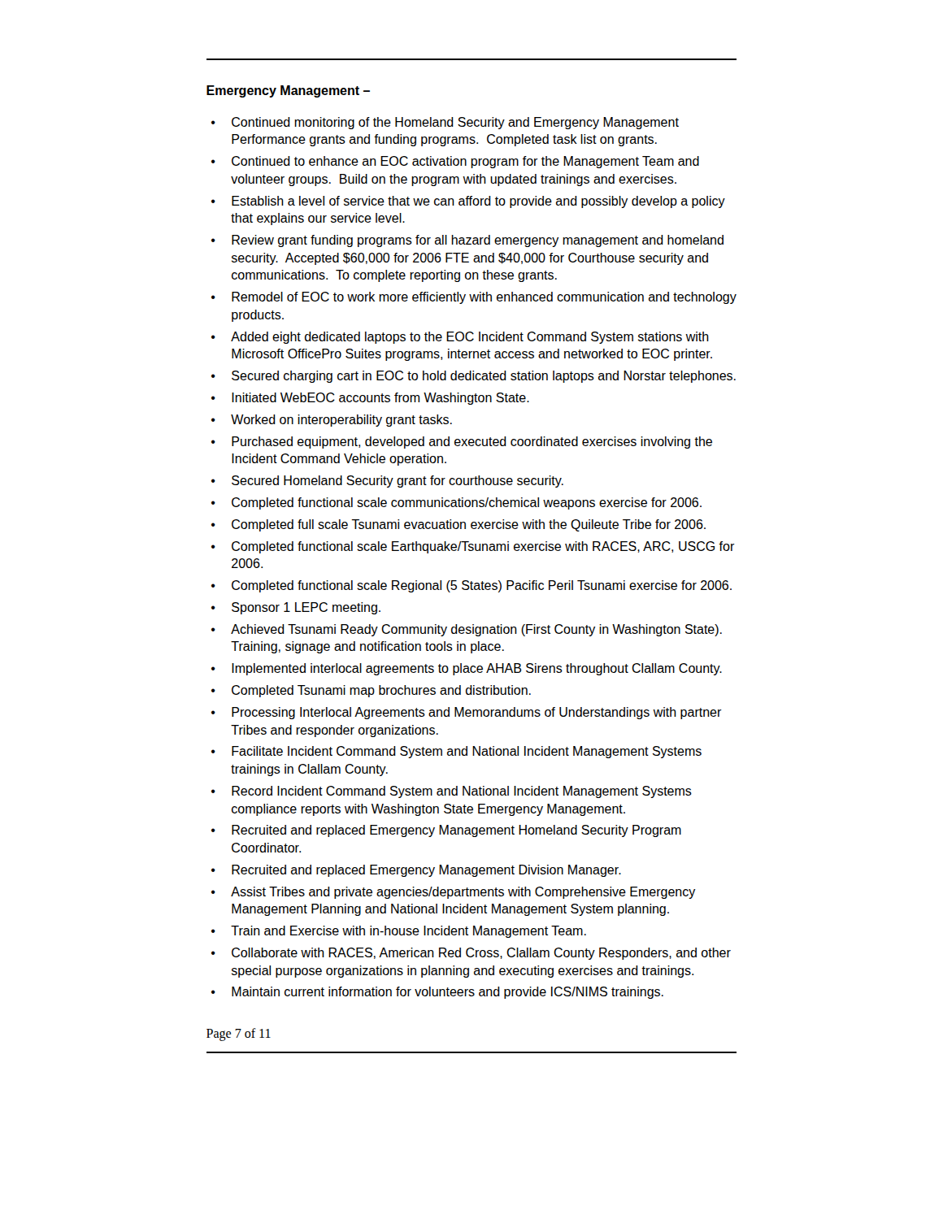Emergency Management –
Continued monitoring of the Homeland Security and Emergency Management Performance grants and funding programs. Completed task list on grants.
Continued to enhance an EOC activation program for the Management Team and volunteer groups. Build on the program with updated trainings and exercises.
Establish a level of service that we can afford to provide and possibly develop a policy that explains our service level.
Review grant funding programs for all hazard emergency management and homeland security. Accepted $60,000 for 2006 FTE and $40,000 for Courthouse security and communications. To complete reporting on these grants.
Remodel of EOC to work more efficiently with enhanced communication and technology products.
Added eight dedicated laptops to the EOC Incident Command System stations with Microsoft OfficePro Suites programs, internet access and networked to EOC printer.
Secured charging cart in EOC to hold dedicated station laptops and Norstar telephones.
Initiated WebEOC accounts from Washington State.
Worked on interoperability grant tasks.
Purchased equipment, developed and executed coordinated exercises involving the Incident Command Vehicle operation.
Secured Homeland Security grant for courthouse security.
Completed functional scale communications/chemical weapons exercise for 2006.
Completed full scale Tsunami evacuation exercise with the Quileute Tribe for 2006.
Completed functional scale Earthquake/Tsunami exercise with RACES, ARC, USCG for 2006.
Completed functional scale Regional (5 States) Pacific Peril Tsunami exercise for 2006.
Sponsor 1 LEPC meeting.
Achieved Tsunami Ready Community designation (First County in Washington State). Training, signage and notification tools in place.
Implemented interlocal agreements to place AHAB Sirens throughout Clallam County.
Completed Tsunami map brochures and distribution.
Processing Interlocal Agreements and Memorandums of Understandings with partner Tribes and responder organizations.
Facilitate Incident Command System and National Incident Management Systems trainings in Clallam County.
Record Incident Command System and National Incident Management Systems compliance reports with Washington State Emergency Management.
Recruited and replaced Emergency Management Homeland Security Program Coordinator.
Recruited and replaced Emergency Management Division Manager.
Assist Tribes and private agencies/departments with Comprehensive Emergency Management Planning and National Incident Management System planning.
Train and Exercise with in-house Incident Management Team.
Collaborate with RACES, American Red Cross, Clallam County Responders, and other special purpose organizations in planning and executing exercises and trainings.
Maintain current information for volunteers and provide ICS/NIMS trainings.
Page 7 of 11